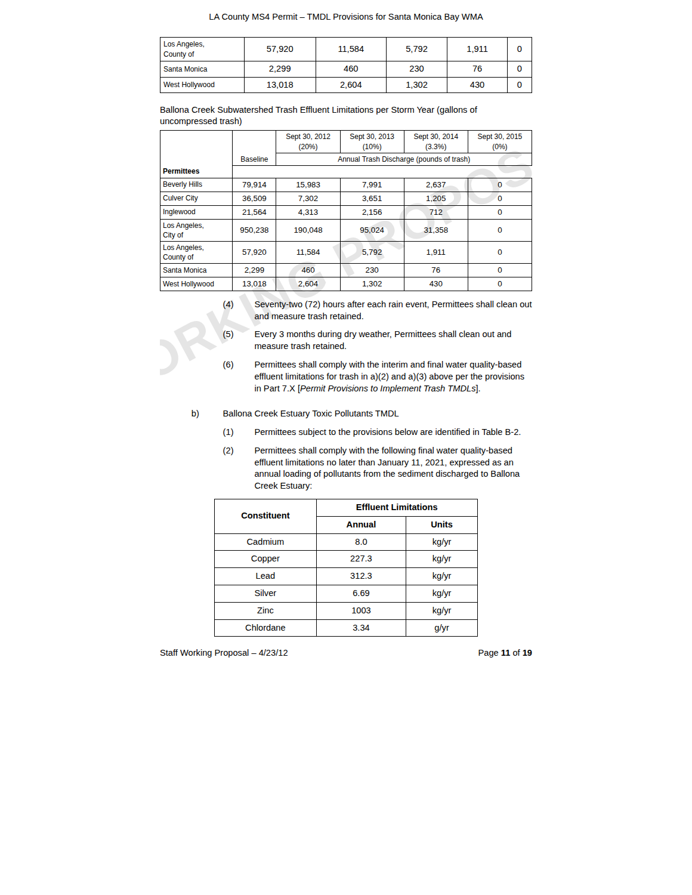WORKING PROPOSAL
LA County MS4 Permit – TMDL Provisions for Santa Monica Bay WMA
| Los Angeles, County of | 57,920 | 11,584 | 5,792 | 1,911 | 0 |
| Santa Monica | 2,299 | 460 | 230 | 76 | 0 |
| West Hollywood | 13,018 | 2,604 | 1,302 | 430 | 0 |
Ballona Creek Subwatershed Trash Effluent Limitations per Storm Year (gallons of uncompressed trash)
| | Baseline | Sept 30, 2012 (20%) | Sept 30, 2013 (10%) | Sept 30, 2014 (3.3%) | Sept 30, 2015 (0%) |
| Annual Trash Discharge (pounds of trash) |
| Permittees | | | | | |
| Beverly Hills | 79,914 | 15,983 | 7,991 | 2,637 | 0 |
| Culver City | 36,509 | 7,302 | 3,651 | 1,205 | 0 |
| Inglewood | 21,564 | 4,313 | 2,156 | 712 | 0 |
| Los Angeles, City of | 950,238 | 190,048 | 95,024 | 31,358 | 0 |
| Los Angeles, County of | 57,920 | 11,584 | 5,792 | 1,911 | 0 |
| Santa Monica | 2,299 | 460 | 230 | 76 | 0 |
| West Hollywood | 13,018 | 2,604 | 1,302 | 430 | 0 |
(4)
Seventy-two (72) hours after each rain event, Permittees shall clean out and measure trash retained.
(5)
Every 3 months during dry weather, Permittees shall clean out and measure trash retained.
(6)
Permittees shall comply with the interim and final water quality-based effluent limitations for trash in a)(2) and a)(3) above per the provisions in Part 7.X [Permit Provisions to Implement Trash TMDLs].
b)
Ballona Creek Estuary Toxic Pollutants TMDL
(1)
Permittees subject to the provisions below are identified in Table B-2.
(2)
Permittees shall comply with the following final water quality-based effluent limitations no later than January 11, 2021, expressed as an annual loading of pollutants from the sediment discharged to Ballona Creek Estuary:
| Constituent | Effluent Limitations |
| --- | --- |
| Annual | Units |
| Cadmium | 8.0 | kg/yr |
| Copper | 227.3 | kg/yr |
| Lead | 312.3 | kg/yr |
| Silver | 6.69 | kg/yr |
| Zinc | 1003 | kg/yr |
| Chlordane | 3.34 | g/yr |
Staff Working Proposal – 4/23/12
Page 11 of 19